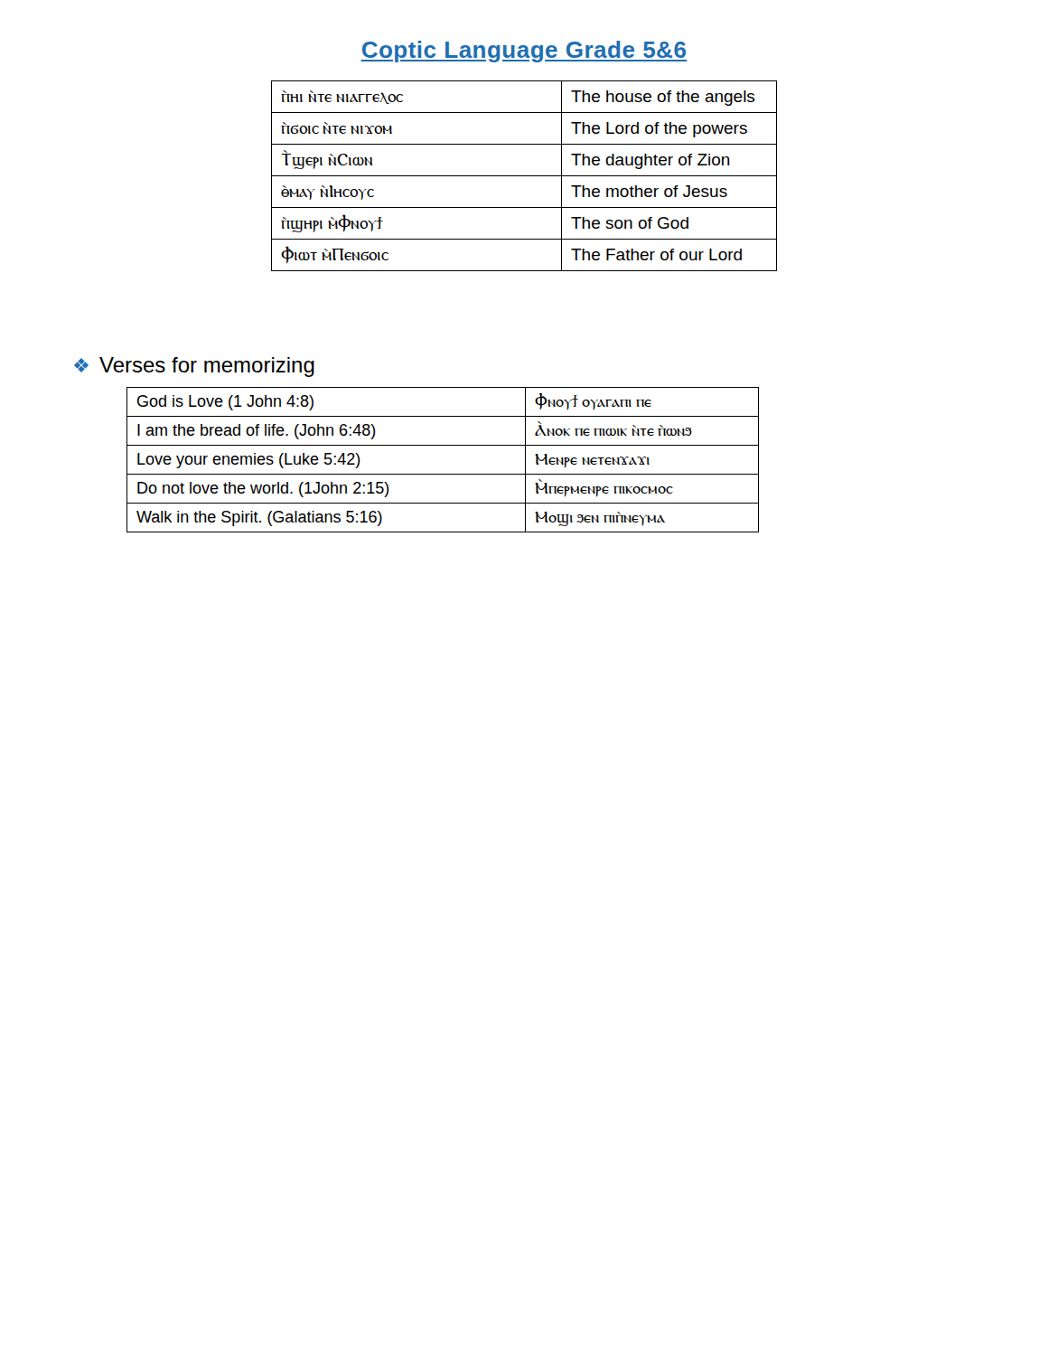Coptic Language Grade 5&6
| ⲡ̀ⲏⲓ ⲛ̀ⲧⲉ ⲛⲓⲁⲅⲅⲉⲗⲟⲥ | The house of the angels |
| ⲡ̀ϭⲟⲓⲥ ⲛ̀ⲧⲉ ⲛⲓϫⲟⲙ | The Lord of the powers |
| Ⲧ̀ϣⲉⲣⲓ ⲛ̀Ⲥⲓⲱⲛ | The daughter of Zion |
| ⲑ̀ⲙⲁⲩ ⲛ̀Ⲓⲏⲥⲟⲩⲥ | The mother of Jesus |
| ⲡ̀ϣⲏⲣⲓ ⲙ̀Ⲫⲛⲟⲩϯ | The son of God |
| Ⲫ̀ⲓⲱⲧ ⲙ̀Ⲡⲉⲛϭⲟⲓⲥ | The Father of our Lord |
Verses for memorizing
| God is Love (1 John 4:8) | Ⲫ̀ⲛⲟⲩϯ ⲟⲩⲁⲅⲁⲡⲓ ⲡⲉ |
| I am the bread of life. (John 6:48) | Ⲁ̀ⲛⲟⲕ ⲡⲉ ⲡⲓⲱⲓⲕ ⲛ̀ⲧⲉ ⲡ̀ⲱⲛϧ |
| Love your enemies (Luke 5:42) | Ⲙⲉⲛⲣⲉ ⲛⲉⲧⲉⲛϫⲁϫⲓ |
| Do not love the world. (1John 2:15) | Ⲙ̀ⲡⲉⲣⲙⲉⲛⲣⲉ ⲡⲓⲕⲟⲥⲙⲟⲥ |
| Walk in the Spirit. (Galatians 5:16) | Ⲙⲟϣⲓ ϧⲉⲛ ⲡⲓⲡ̀ⲛⲉⲩⲙⲁ |